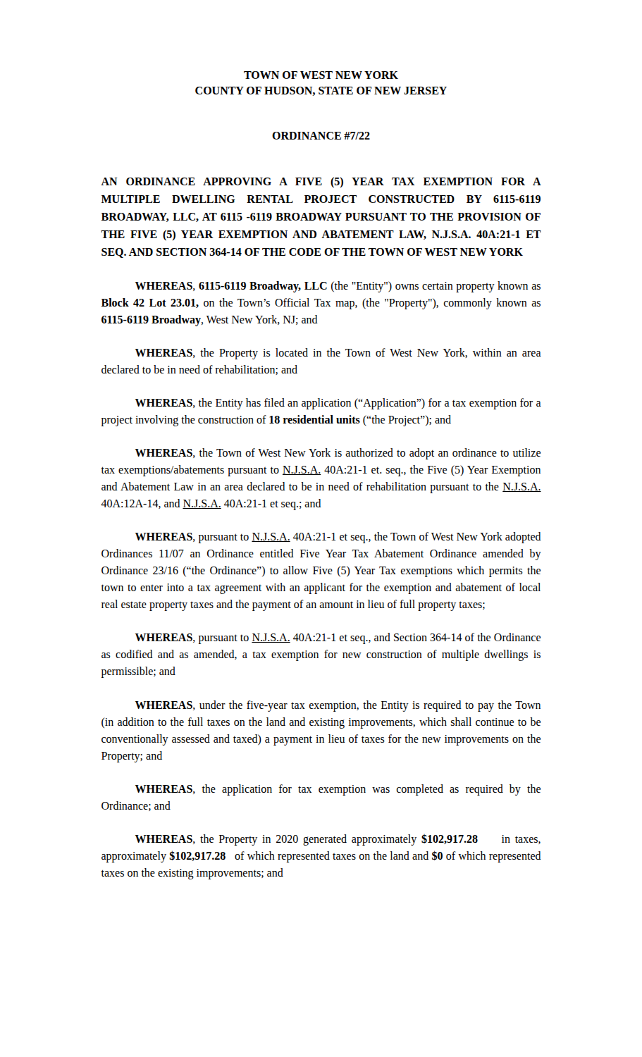TOWN OF WEST NEW YORK COUNTY OF HUDSON, STATE OF NEW JERSEY
ORDINANCE #7/22
AN ORDINANCE APPROVING A FIVE (5) YEAR TAX EXEMPTION FOR A MULTIPLE DWELLING RENTAL PROJECT CONSTRUCTED BY 6115-6119 BROADWAY, LLC, AT 6115 -6119 BROADWAY PURSUANT TO THE PROVISION OF THE FIVE (5) YEAR EXEMPTION AND ABATEMENT LAW, N.J.S.A. 40A:21-1 ET SEQ. AND SECTION 364-14 OF THE CODE OF THE TOWN OF WEST NEW YORK
WHEREAS, 6115-6119 Broadway, LLC (the "Entity") owns certain property known as Block 42 Lot 23.01, on the Town’s Official Tax map, (the "Property"), commonly known as 6115-6119 Broadway, West New York, NJ; and
WHEREAS, the Property is located in the Town of West New York, within an area declared to be in need of rehabilitation; and
WHEREAS, the Entity has filed an application (“Application”) for a tax exemption for a project involving the construction of 18 residential units (“the Project”); and
WHEREAS, the Town of West New York is authorized to adopt an ordinance to utilize tax exemptions/abatements pursuant to N.J.S.A. 40A:21-1 et. seq., the Five (5) Year Exemption and Abatement Law in an area declared to be in need of rehabilitation pursuant to the N.J.S.A. 40A:12A-14, and N.J.S.A. 40A:21-1 et seq.; and
WHEREAS, pursuant to N.J.S.A. 40A:21-1 et seq., the Town of West New York adopted Ordinances 11/07 an Ordinance entitled Five Year Tax Abatement Ordinance amended by Ordinance 23/16 (“the Ordinance”) to allow Five (5) Year Tax exemptions which permits the town to enter into a tax agreement with an applicant for the exemption and abatement of local real estate property taxes and the payment of an amount in lieu of full property taxes;
WHEREAS, pursuant to N.J.S.A. 40A:21-1 et seq., and Section 364-14 of the Ordinance as codified and as amended, a tax exemption for new construction of multiple dwellings is permissible; and
WHEREAS, under the five-year tax exemption, the Entity is required to pay the Town (in addition to the full taxes on the land and existing improvements, which shall continue to be conventionally assessed and taxed) a payment in lieu of taxes for the new improvements on the Property; and
WHEREAS, the application for tax exemption was completed as required by the Ordinance; and
WHEREAS, the Property in 2020 generated approximately $102,917.28 in taxes, approximately $102,917.28 of which represented taxes on the land and $0 of which represented taxes on the existing improvements; and